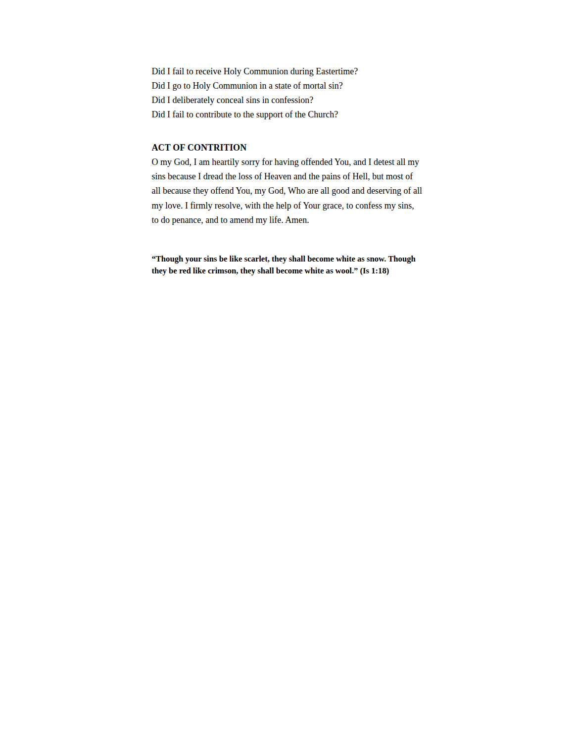Did I fail to receive Holy Communion during Eastertime?
Did I go to Holy Communion in a state of mortal sin?
Did I deliberately conceal sins in confession?
Did I fail to contribute to the support of the Church?
ACT OF CONTRITION
O my God, I am heartily sorry for having offended You, and I detest all my sins because I dread the loss of Heaven and the pains of Hell, but most of all because they offend You, my God, Who are all good and deserving of all my love. I firmly resolve, with the help of Your grace, to confess my sins, to do penance, and to amend my life. Amen.
“Though your sins be like scarlet, they shall become white as snow. Though they be red like crimson, they shall become white as wool.” (Is 1:18)